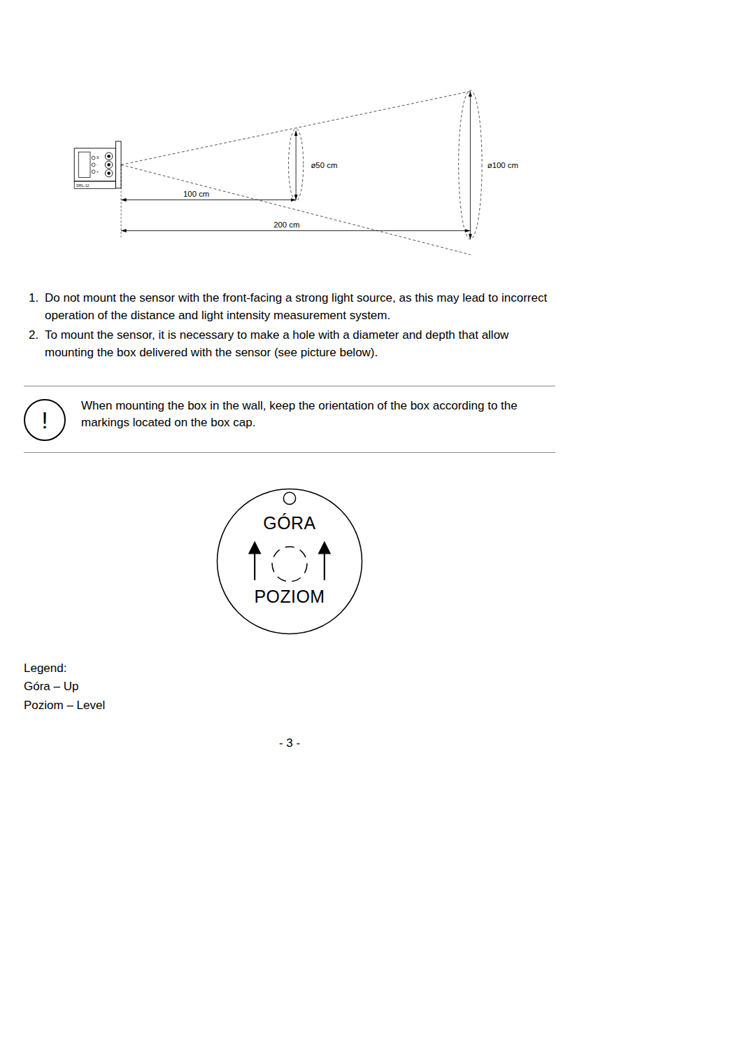S - + DRL-12 ø50 cm ø100 cm 100 cm 200 cm
Do not mount the sensor with the front-facing a strong light source, as this may lead to incorrect operation of the distance and light intensity measurement system.
To mount the sensor, it is necessary to make a hole with a diameter and depth that allow mounting the box delivered with the sensor (see picture below).
!
When mounting the box in the wall, keep the orientation of the box according to the markings located on the box cap.
GÓRA POZIOM
Legend:
Góra – Up
Poziom – Level
- 3 -